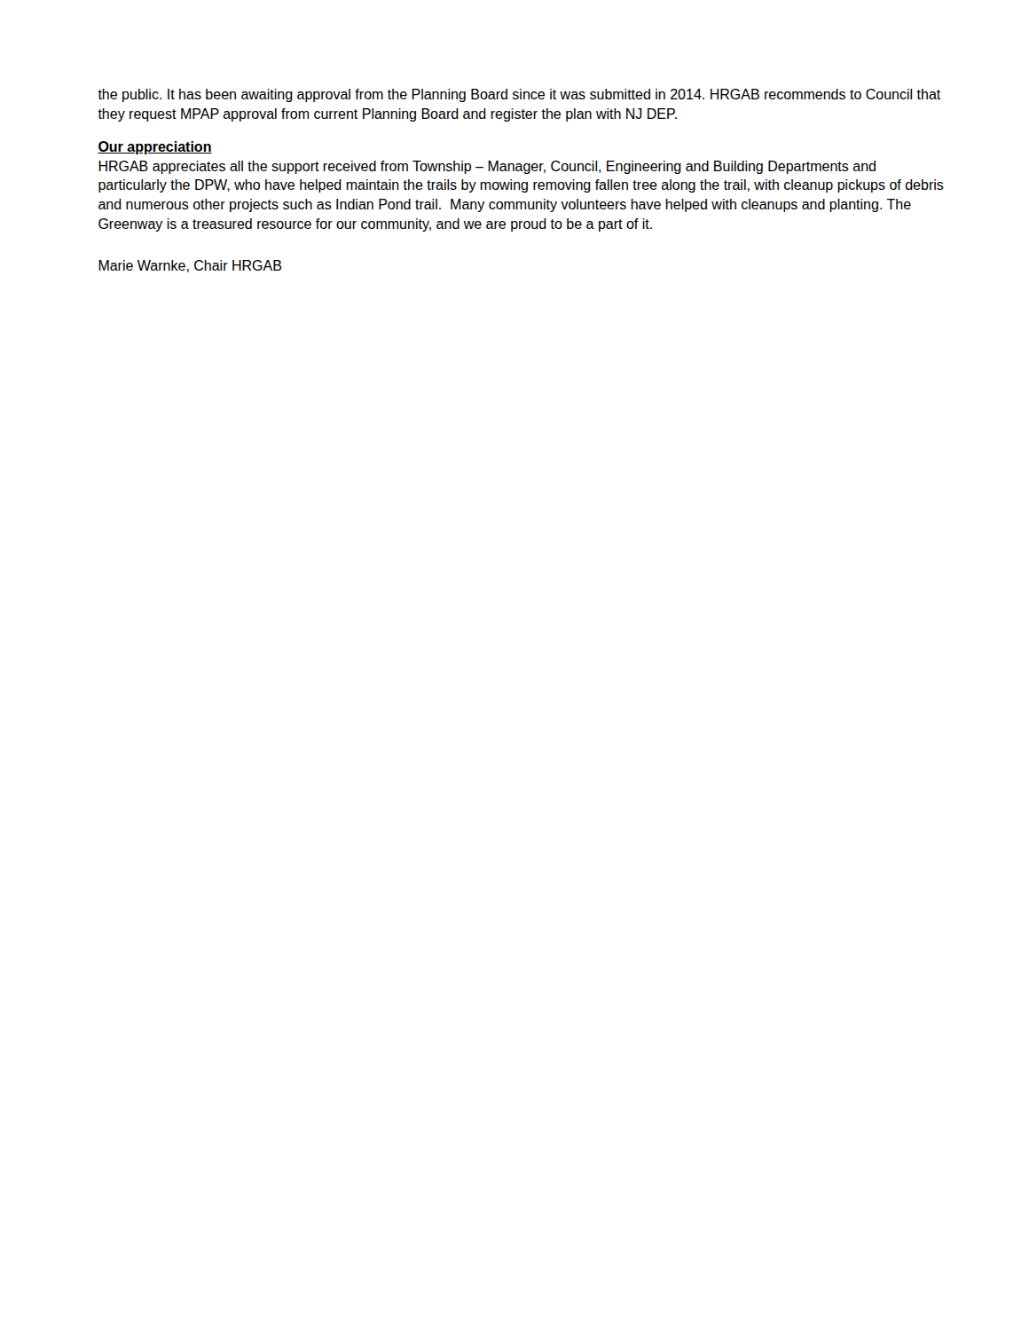the public. It has been awaiting approval from the Planning Board since it was submitted in 2014. HRGAB recommends to Council that they request MPAP approval from current Planning Board and register the plan with NJ DEP.
Our appreciation
HRGAB appreciates all the support received from Township – Manager, Council, Engineering and Building Departments and particularly the DPW, who have helped maintain the trails by mowing removing fallen tree along the trail, with cleanup pickups of debris and numerous other projects such as Indian Pond trail. Many community volunteers have helped with cleanups and planting. The Greenway is a treasured resource for our community, and we are proud to be a part of it.
Marie Warnke, Chair HRGAB